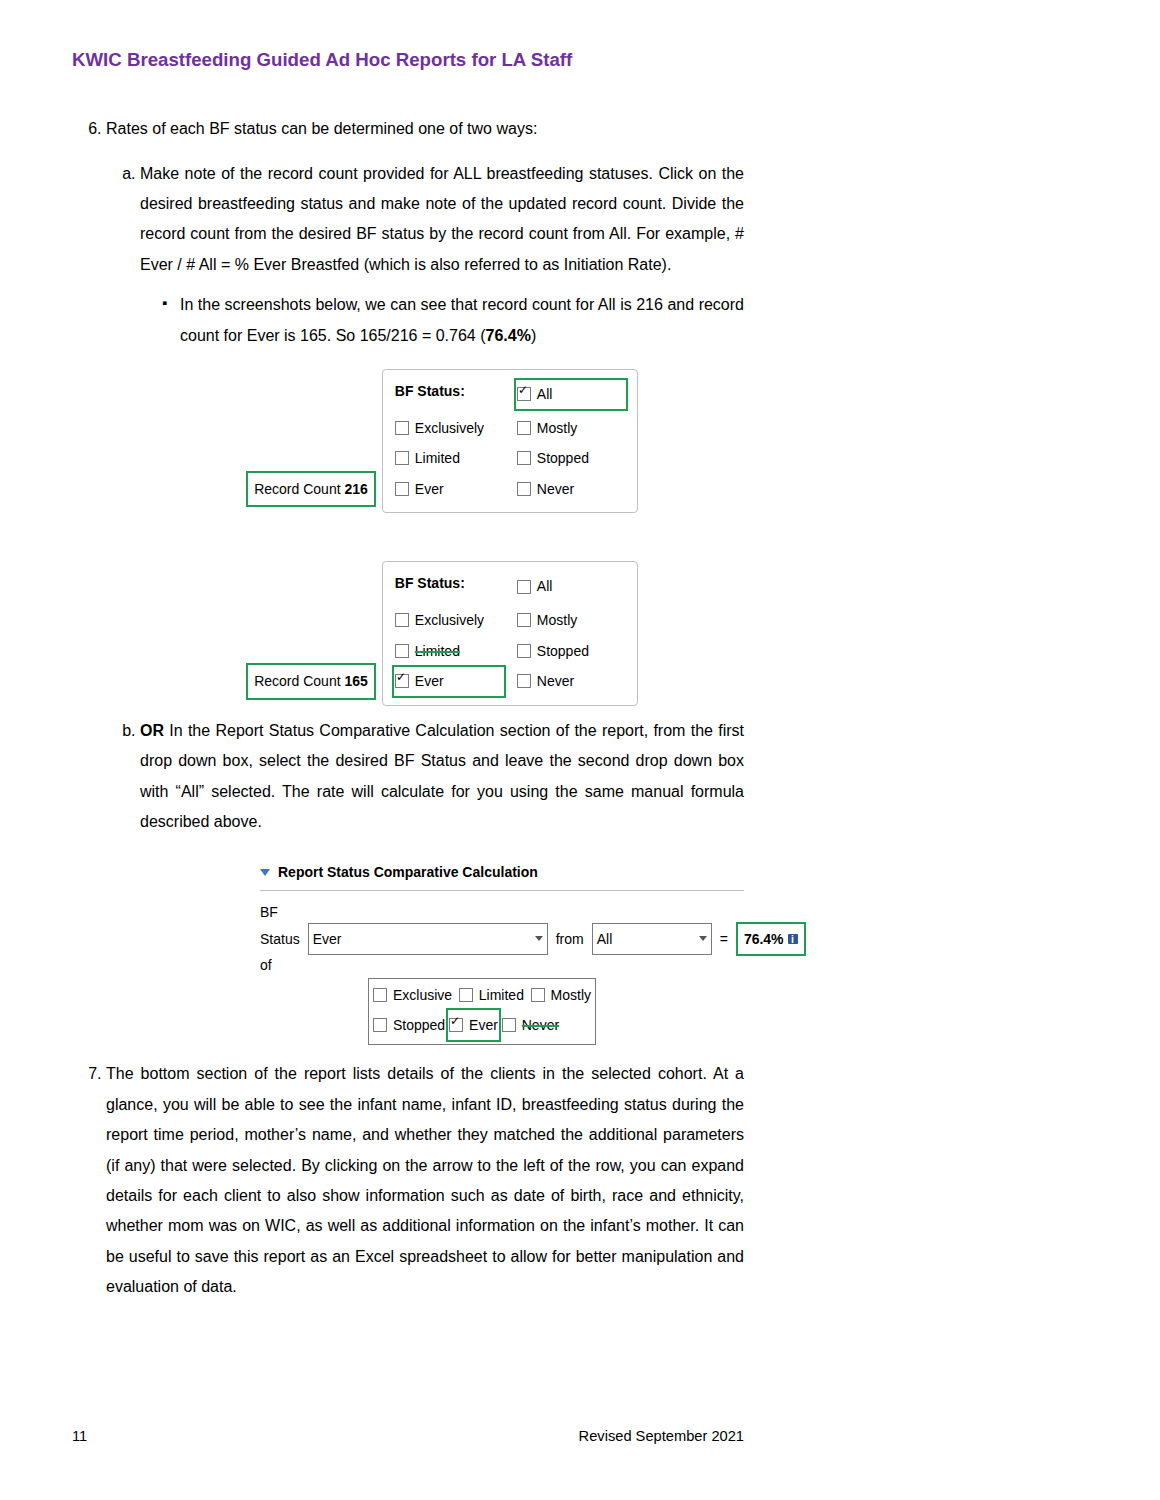KWIC Breastfeeding Guided Ad Hoc Reports for LA Staff
Rates of each BF status can be determined one of two ways:
Make note of the record count provided for ALL breastfeeding statuses. Click on the desired breastfeeding status and make note of the updated record count. Divide the record count from the desired BF status by the record count from All. For example, # Ever / # All = % Ever Breastfed (which is also referred to as Initiation Rate).
In the screenshots below, we can see that record count for All is 216 and record count for Ever is 165. So 165/216 = 0.764 (76.4%)
Record Count 216
BF Status: All
Exclusively Mostly Limited Stopped Ever Never
Record Count 165
BF Status: All
Exclusively Mostly Limited Stopped Ever Never
OR In the Report Status Comparative Calculation section of the report, from the first drop down box, select the desired BF Status and leave the second drop down box with “All” selected. The rate will calculate for you using the same manual formula described above.
Report Status Comparative Calculation
BF Status of Ever from All = 76.4%i
Exclusive
Limited
Mostly
Stopped
Ever
Never
The bottom section of the report lists details of the clients in the selected cohort. At a glance, you will be able to see the infant name, infant ID, breastfeeding status during the report time period, mother’s name, and whether they matched the additional parameters (if any) that were selected. By clicking on the arrow to the left of the row, you can expand details for each client to also show information such as date of birth, race and ethnicity, whether mom was on WIC, as well as additional information on the infant’s mother. It can be useful to save this report as an Excel spreadsheet to allow for better manipulation and evaluation of data.
11
Revised September 2021